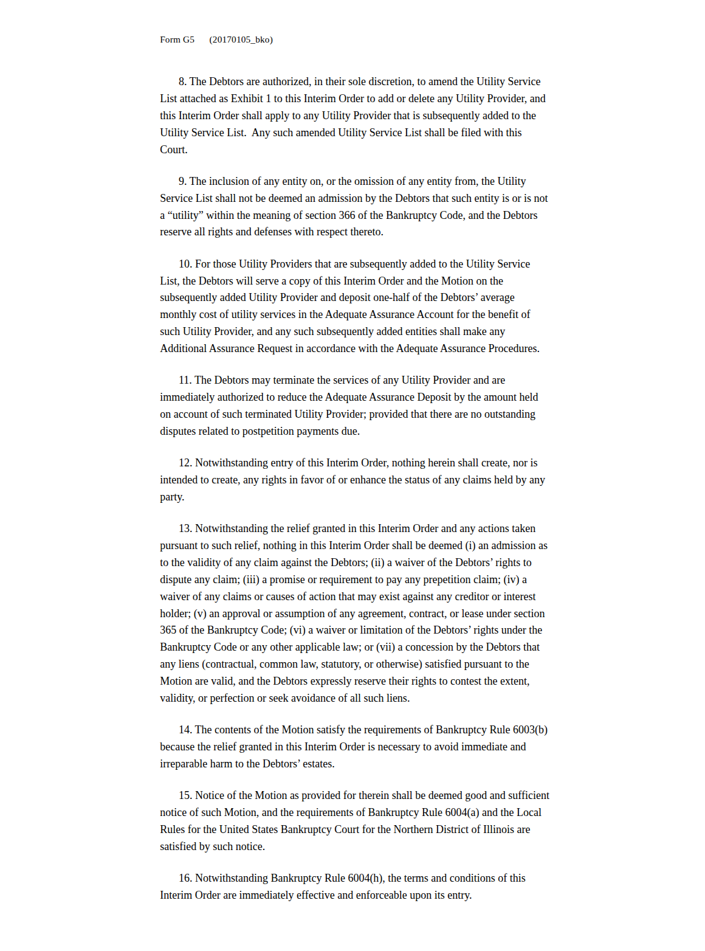Form G5(20170105_bko)
8. The Debtors are authorized, in their sole discretion, to amend the Utility Service List attached as Exhibit 1 to this Interim Order to add or delete any Utility Provider, and this Interim Order shall apply to any Utility Provider that is subsequently added to the Utility Service List. Any such amended Utility Service List shall be filed with this Court.
9. The inclusion of any entity on, or the omission of any entity from, the Utility Service List shall not be deemed an admission by the Debtors that such entity is or is not a “utility” within the meaning of section 366 of the Bankruptcy Code, and the Debtors reserve all rights and defenses with respect thereto.
10. For those Utility Providers that are subsequently added to the Utility Service List, the Debtors will serve a copy of this Interim Order and the Motion on the subsequently added Utility Provider and deposit one-half of the Debtors’ average monthly cost of utility services in the Adequate Assurance Account for the benefit of such Utility Provider, and any such subsequently added entities shall make any Additional Assurance Request in accordance with the Adequate Assurance Procedures.
11. The Debtors may terminate the services of any Utility Provider and are immediately authorized to reduce the Adequate Assurance Deposit by the amount held on account of such terminated Utility Provider; provided that there are no outstanding disputes related to postpetition payments due.
12. Notwithstanding entry of this Interim Order, nothing herein shall create, nor is intended to create, any rights in favor of or enhance the status of any claims held by any party.
13. Notwithstanding the relief granted in this Interim Order and any actions taken pursuant to such relief, nothing in this Interim Order shall be deemed (i) an admission as to the validity of any claim against the Debtors; (ii) a waiver of the Debtors’ rights to dispute any claim; (iii) a promise or requirement to pay any prepetition claim; (iv) a waiver of any claims or causes of action that may exist against any creditor or interest holder; (v) an approval or assumption of any agreement, contract, or lease under section 365 of the Bankruptcy Code; (vi) a waiver or limitation of the Debtors’ rights under the Bankruptcy Code or any other applicable law; or (vii) a concession by the Debtors that any liens (contractual, common law, statutory, or otherwise) satisfied pursuant to the Motion are valid, and the Debtors expressly reserve their rights to contest the extent, validity, or perfection or seek avoidance of all such liens.
14. The contents of the Motion satisfy the requirements of Bankruptcy Rule 6003(b) because the relief granted in this Interim Order is necessary to avoid immediate and irreparable harm to the Debtors’ estates.
15. Notice of the Motion as provided for therein shall be deemed good and sufficient notice of such Motion, and the requirements of Bankruptcy Rule 6004(a) and the Local Rules for the United States Bankruptcy Court for the Northern District of Illinois are satisfied by such notice.
16. Notwithstanding Bankruptcy Rule 6004(h), the terms and conditions of this Interim Order are immediately effective and enforceable upon its entry.